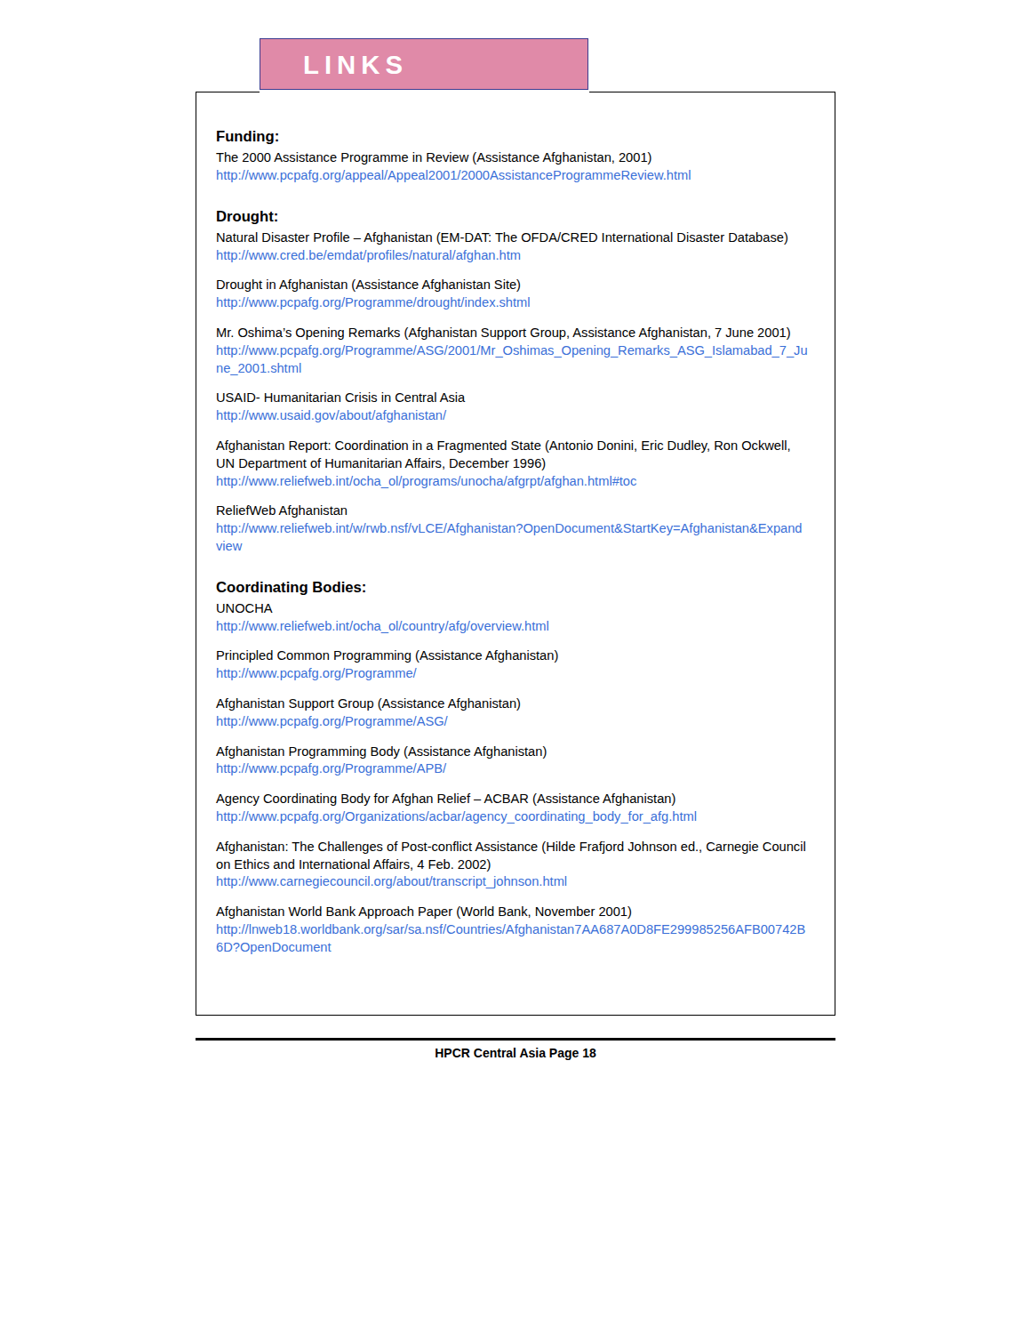LINKS
Funding:
The 2000 Assistance Programme in Review (Assistance Afghanistan, 2001) http://www.pcpafg.org/appeal/Appeal2001/2000AssistanceProgrammeReview.html
Drought:
Natural Disaster Profile – Afghanistan (EM-DAT: The OFDA/CRED International Disaster Database) http://www.cred.be/emdat/profiles/natural/afghan.htm
Drought in Afghanistan (Assistance Afghanistan Site) http://www.pcpafg.org/Programme/drought/index.shtml
Mr. Oshima’s Opening Remarks (Afghanistan Support Group, Assistance Afghanistan, 7 June 2001) http://www.pcpafg.org/Programme/ASG/2001/Mr_Oshimas_Opening_Remarks_ASG_Islamabad_7_June_2001.shtml
USAID- Humanitarian Crisis in Central Asia http://www.usaid.gov/about/afghanistan/
Afghanistan Report: Coordination in a Fragmented State (Antonio Donini, Eric Dudley, Ron Ockwell, UN Department of Humanitarian Affairs, December 1996) http://www.reliefweb.int/ocha_ol/programs/unocha/afgrpt/afghan.html#toc
ReliefWeb Afghanistan http://www.reliefweb.int/w/rwb.nsf/vLCE/Afghanistan?OpenDocument&StartKey=Afghanistan&Expandview
Coordinating Bodies:
UNOCHA http://www.reliefweb.int/ocha_ol/country/afg/overview.html
Principled Common Programming (Assistance Afghanistan) http://www.pcpafg.org/Programme/
Afghanistan Support Group (Assistance Afghanistan) http://www.pcpafg.org/Programme/ASG/
Afghanistan Programming Body (Assistance Afghanistan) http://www.pcpafg.org/Programme/APB/
Agency Coordinating Body for Afghan Relief – ACBAR (Assistance Afghanistan) http://www.pcpafg.org/Organizations/acbar/agency_coordinating_body_for_afg.html
Afghanistan: The Challenges of Post-conflict Assistance (Hilde Frafjord Johnson ed., Carnegie Council on Ethics and International Affairs, 4 Feb. 2002) http://www.carnegiecouncil.org/about/transcript_johnson.html
Afghanistan World Bank Approach Paper (World Bank, November 2001) http://lnweb18.worldbank.org/sar/sa.nsf/Countries/Afghanistan7AA687A0D8FE299985256AFB00742B6D?OpenDocument
HPCR Central Asia Page 18